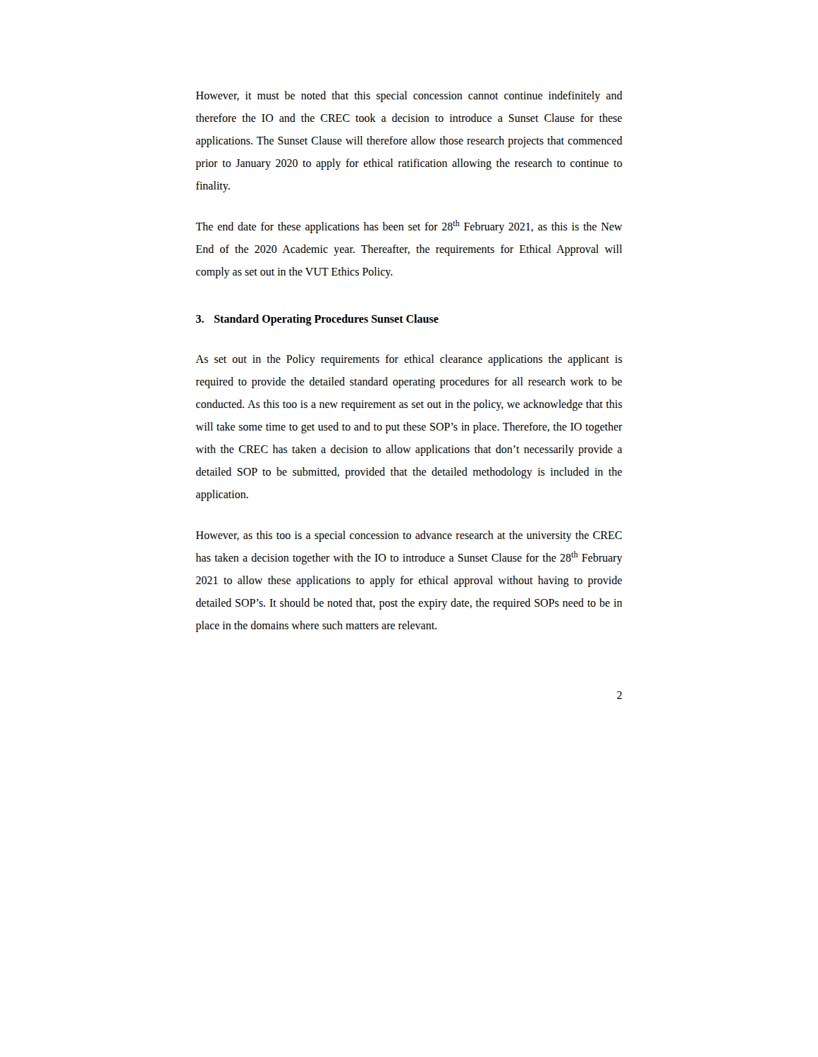However, it must be noted that this special concession cannot continue indefinitely and therefore the IO and the CREC took a decision to introduce a Sunset Clause for these applications. The Sunset Clause will therefore allow those research projects that commenced prior to January 2020 to apply for ethical ratification allowing the research to continue to finality.
The end date for these applications has been set for 28th February 2021, as this is the New End of the 2020 Academic year. Thereafter, the requirements for Ethical Approval will comply as set out in the VUT Ethics Policy.
3. Standard Operating Procedures Sunset Clause
As set out in the Policy requirements for ethical clearance applications the applicant is required to provide the detailed standard operating procedures for all research work to be conducted. As this too is a new requirement as set out in the policy, we acknowledge that this will take some time to get used to and to put these SOP’s in place. Therefore, the IO together with the CREC has taken a decision to allow applications that don’t necessarily provide a detailed SOP to be submitted, provided that the detailed methodology is included in the application.
However, as this too is a special concession to advance research at the university the CREC has taken a decision together with the IO to introduce a Sunset Clause for the 28th February 2021 to allow these applications to apply for ethical approval without having to provide detailed SOP’s. It should be noted that, post the expiry date, the required SOPs need to be in place in the domains where such matters are relevant.
2